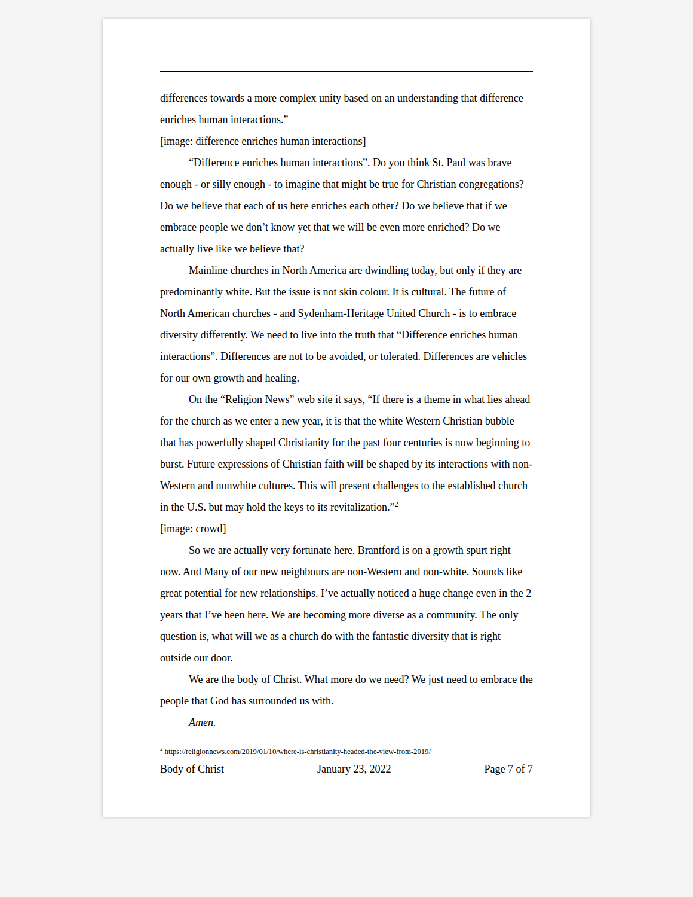differences towards a more complex unity based on an understanding that difference enriches human interactions.”
[image: difference enriches human interactions]
“Difference enriches human interactions”. Do you think St. Paul was brave enough - or silly enough - to imagine that might be true for Christian congregations? Do we believe that each of us here enriches each other? Do we believe that if we embrace people we don’t know yet that we will be even more enriched? Do we actually live like we believe that?
Mainline churches in North America are dwindling today, but only if they are predominantly white. But the issue is not skin colour. It is cultural. The future of North American churches - and Sydenham-Heritage United Church - is to embrace diversity differently. We need to live into the truth that “Difference enriches human interactions”. Differences are not to be avoided, or tolerated. Differences are vehicles for our own growth and healing.
On the “Religion News” web site it says, “If there is a theme in what lies ahead for the church as we enter a new year, it is that the white Western Christian bubble that has powerfully shaped Christianity for the past four centuries is now beginning to burst. Future expressions of Christian faith will be shaped by its interactions with non-Western and nonwhite cultures. This will present challenges to the established church in the U.S. but may hold the keys to its revitalization.”2
[image: crowd]
So we are actually very fortunate here. Brantford is on a growth spurt right now. And Many of our new neighbours are non-Western and non-white. Sounds like great potential for new relationships. I’ve actually noticed a huge change even in the 2 years that I’ve been here. We are becoming more diverse as a community. The only question is, what will we as a church do with the fantastic diversity that is right outside our door.
We are the body of Christ. What more do we need? We just need to embrace the people that God has surrounded us with.
Amen.
2 https://religionnews.com/2019/01/10/where-is-christianity-headed-the-view-from-2019/
Body of Christ January 23, 2022 Page 7 of 7